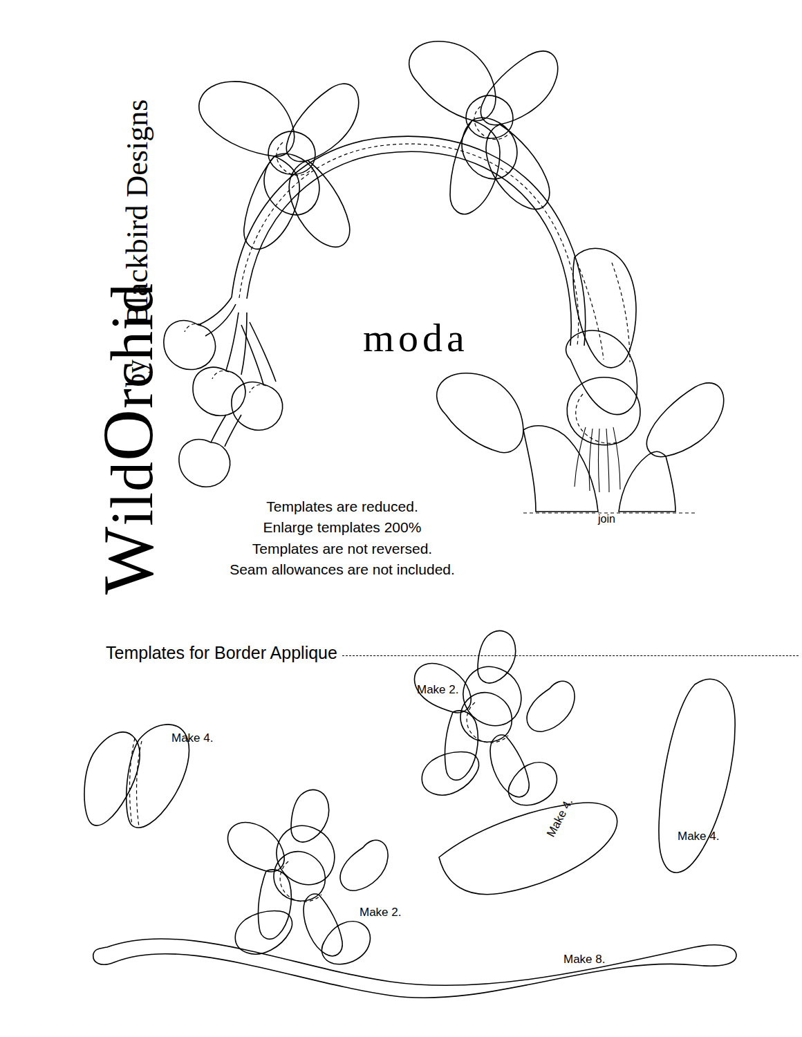WildOrchid
by
Blackbird Designs
moda
join
Templates are reduced.
Enlarge templates 200%
Templates are not reversed.
Seam allowances are not included.
Templates for Border Applique
Make 4.
Make 2.
Make 4.
Make 2.
Make 8.
Make 4.